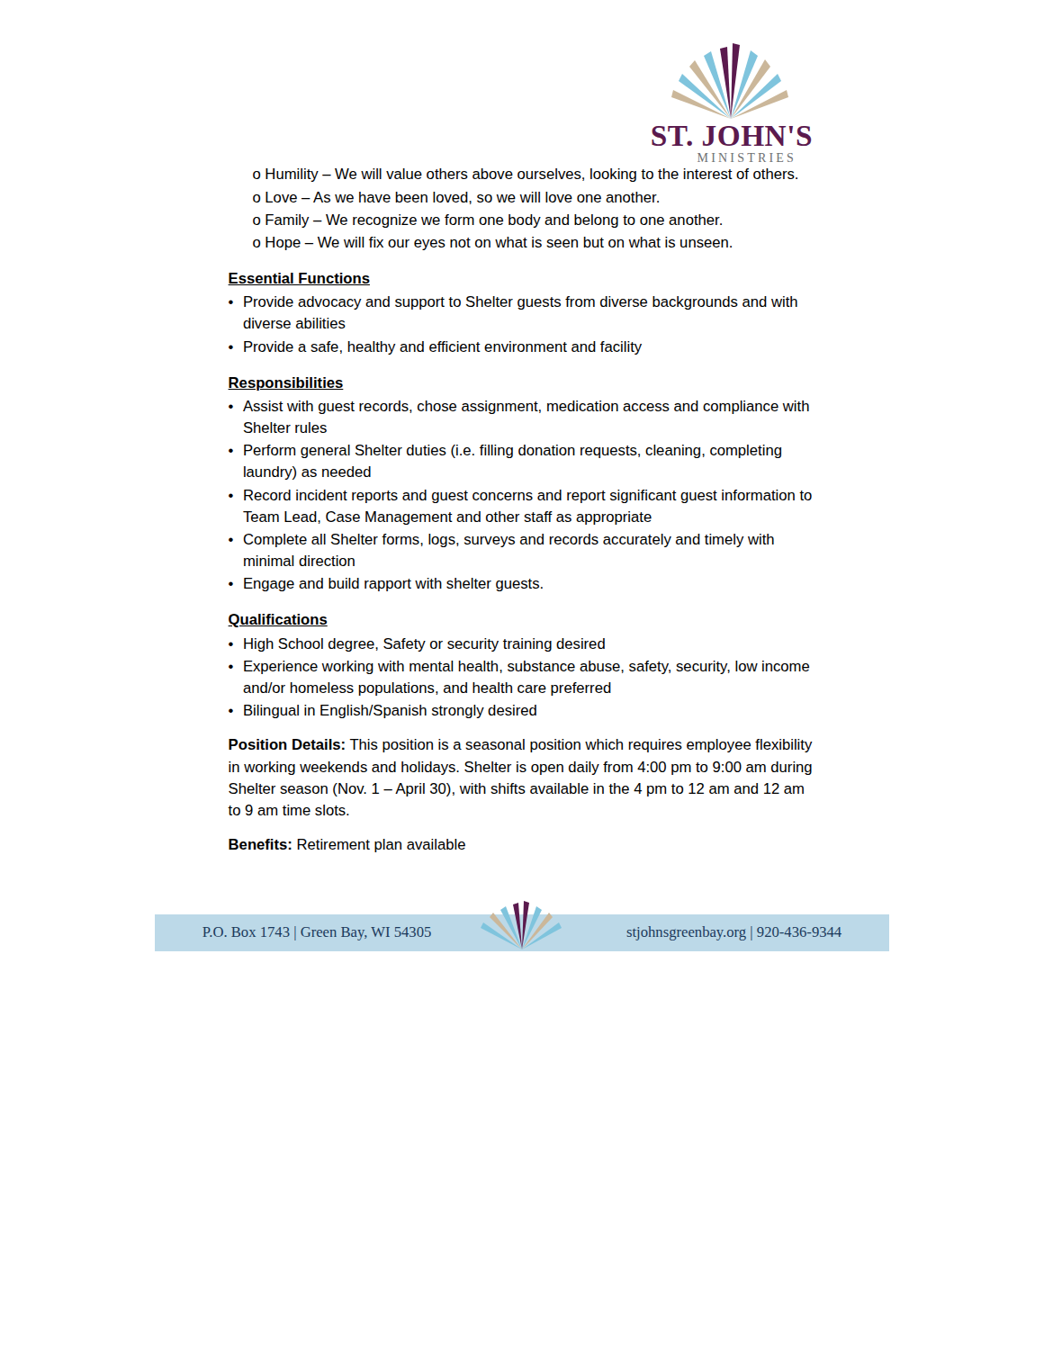ST. JOHN'S
MINISTRIES
o Humility – We will value others above ourselves, looking to the interest of others.
o Love – As we have been loved, so we will love one another.
o Family – We recognize we form one body and belong to one another.
o Hope – We will fix our eyes not on what is seen but on what is unseen.
Essential Functions
Provide advocacy and support to Shelter guests from diverse backgrounds and with diverse abilities
Provide a safe, healthy and efficient environment and facility
Responsibilities
Assist with guest records, chose assignment, medication access and compliance with Shelter rules
Perform general Shelter duties (i.e. filling donation requests, cleaning, completing laundry) as needed
Record incident reports and guest concerns and report significant guest information to Team Lead, Case Management and other staff as appropriate
Complete all Shelter forms, logs, surveys and records accurately and timely with minimal direction
Engage and build rapport with shelter guests.
Qualifications
High School degree, Safety or security training desired
Experience working with mental health, substance abuse, safety, security, low income and/or homeless populations, and health care preferred
Bilingual in English/Spanish strongly desired
Position Details: This position is a seasonal position which requires employee flexibility in working weekends and holidays. Shelter is open daily from 4:00 pm to 9:00 am during Shelter season (Nov. 1 – April 30), with shifts available in the 4 pm to 12 am and 12 am to 9 am time slots.
Benefits: Retirement plan available
P.O. Box 1743 | Green Bay, WI 54305 stjohnsgreenbay.org | 920-436-9344